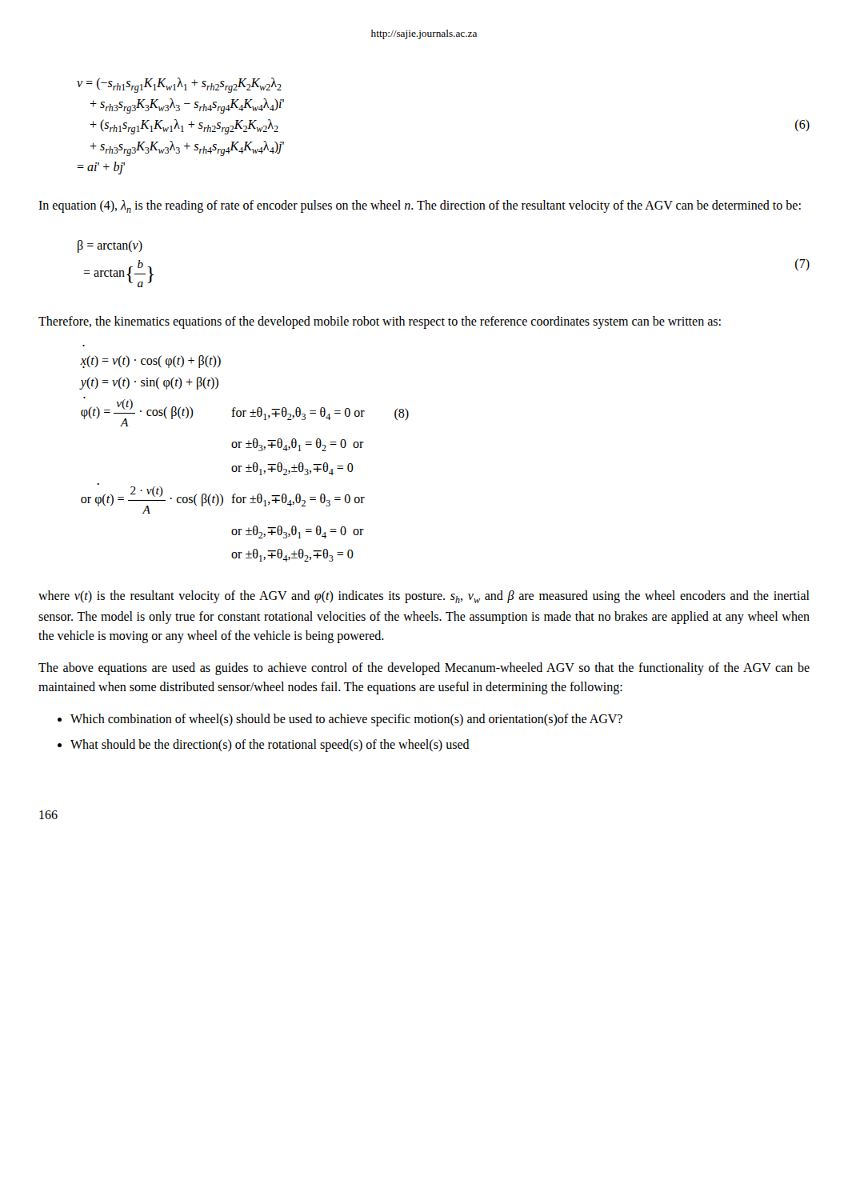http://sajie.journals.ac.za
v = (−srh1srg1K1Kw1λ1 + srh2srg2K2Kw2λ2
+ srh3srg3K3Kw3λ3 − srh4srg4K4Kw4λ4)i'
+ (srh1srg1K1Kw1λ1 + srh2srg2K2Kw2λ2
+ srh3srg3K3Kw3λ3 + srh4srg4K4Kw4λ4)j'
= ai' + bj'
(6)
In equation (4), λn is the reading of rate of encoder pulses on the wheel n. The direction of the resultant velocity of the AGV can be determined to be:
β = arctan(v)
= arctan{ba}
(7)
Therefore, the kinematics equations of the developed mobile robot with respect to the reference coordinates system can be written as:
| x ( t ) = v ( t ) · cos( φ( t ) + β( t )) | | |
| y ( t ) = v ( t ) · sin( φ( t ) + β( t )) | | |
| φ ( t ) = v ( t ) A · cos( β( t )) | for ±θ 1 ,∓θ 2 ,θ 3 = θ 4 = 0 or | (8) |
| | or ±θ 3 ,∓θ 4 ,θ 1 = θ 2 = 0 or | |
| | or ±θ 1 ,∓θ 2 ,±θ 3 ,∓θ 4 = 0 | |
| or φ ( t ) = 2 · v ( t ) A · cos( β( t )) | for ±θ 1 ,∓θ 4 ,θ 2 = θ 3 = 0 or | |
| | or ±θ 2 ,∓θ 3 ,θ 1 = θ 4 = 0 or | |
| | or ±θ 1 ,∓θ 4 ,±θ 2 ,∓θ 3 = 0 | |
where v(t) is the resultant velocity of the AGV and φ(t) indicates its posture. sh, vw and β are measured using the wheel encoders and the inertial sensor. The model is only true for constant rotational velocities of the wheels. The assumption is made that no brakes are applied at any wheel when the vehicle is moving or any wheel of the vehicle is being powered.
The above equations are used as guides to achieve control of the developed Mecanum-wheeled AGV so that the functionality of the AGV can be maintained when some distributed sensor/wheel nodes fail. The equations are useful in determining the following:
Which combination of wheel(s) should be used to achieve specific motion(s) and orientation(s)of the AGV?
What should be the direction(s) of the rotational speed(s) of the wheel(s) used
166